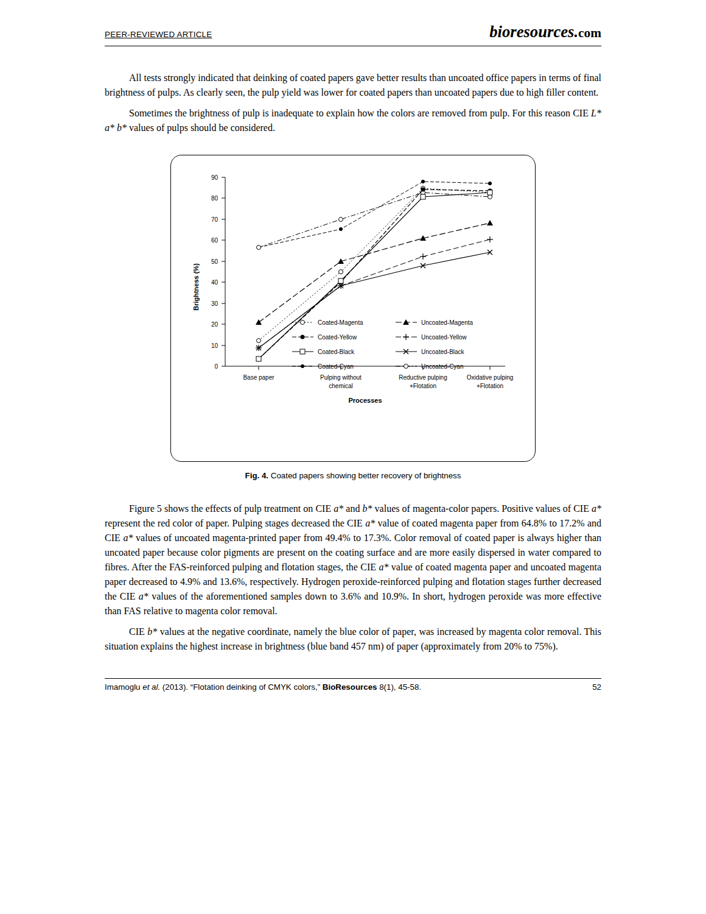PEER-REVIEWED ARTICLE bioresources.com
All tests strongly indicated that deinking of coated papers gave better results than uncoated office papers in terms of final brightness of pulps. As clearly seen, the pulp yield was lower for coated papers than uncoated papers due to high filler content.
Sometimes the brightness of pulp is inadequate to explain how the colors are removed from pulp. For this reason CIE L* a* b* values of pulps should be considered.
90 80 70 60 50 40 30 20 10 0 Brightness (%) Base paper Pulping without chemical Reductive pulping +Flotation Oxidative pulping +Flotation Processes Coated-Magenta Uncoated-Magenta Coated-Yellow Uncoated-Yellow Coated-Black Uncoated-Black Coated-Cyan Uncoated-Cyan
Fig. 4. Coated papers showing better recovery of brightness
Figure 5 shows the effects of pulp treatment on CIE a* and b* values of magenta-color papers. Positive values of CIE a* represent the red color of paper. Pulping stages decreased the CIE a* value of coated magenta paper from 64.8% to 17.2% and CIE a* values of uncoated magenta-printed paper from 49.4% to 17.3%. Color removal of coated paper is always higher than uncoated paper because color pigments are present on the coating surface and are more easily dispersed in water compared to fibres. After the FAS-reinforced pulping and flotation stages, the CIE a* value of coated magenta paper and uncoated magenta paper decreased to 4.9% and 13.6%, respectively. Hydrogen peroxide-reinforced pulping and flotation stages further decreased the CIE a* values of the aforementioned samples down to 3.6% and 10.9%. In short, hydrogen peroxide was more effective than FAS relative to magenta color removal.
CIE b* values at the negative coordinate, namely the blue color of paper, was increased by magenta color removal. This situation explains the highest increase in brightness (blue band 457 nm) of paper (approximately from 20% to 75%).
Imamoglu et al. (2013). “Flotation deinking of CMYK colors,” BioResources 8(1), 45-58. 52